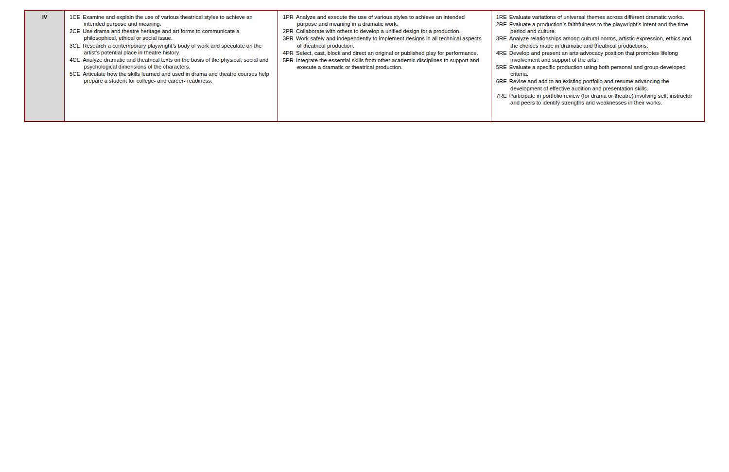| IV | 1CE Examine and explain the use of various theatrical styles to achieve an intended purpose and meaning. 2CE Use drama and theatre heritage and art forms to communicate a philosophical, ethical or social issue. 3CE Research a contemporary playwright’s body of work and speculate on the artist’s potential place in theatre history. 4CE Analyze dramatic and theatrical texts on the basis of the physical, social and psychological dimensions of the characters. 5CE Articulate how the skills learned and used in drama and theatre courses help prepare a student for college- and career- readiness. | 1PR Analyze and execute the use of various styles to achieve an intended purpose and meaning in a dramatic work. 2PR Collaborate with others to develop a unified design for a production. 3PR Work safely and independently to implement designs in all technical aspects of theatrical production. 4PR Select, cast, block and direct an original or published play for performance. 5PR Integrate the essential skills from other academic disciplines to support and execute a dramatic or theatrical production. | 1RE Evaluate variations of universal themes across different dramatic works. 2RE Evaluate a production’s faithfulness to the playwright’s intent and the time period and culture. 3RE Analyze relationships among cultural norms, artistic expression, ethics and the choices made in dramatic and theatrical productions. 4RE Develop and present an arts advocacy position that promotes lifelong involvement and support of the arts. 5RE Evaluate a specific production using both personal and group-developed criteria. 6RE Revise and add to an existing portfolio and resumé advancing the development of effective audition and presentation skills. 7RE Participate in portfolio review (for drama or theatre) involving self, instructor and peers to identify strengths and weaknesses in their works. |